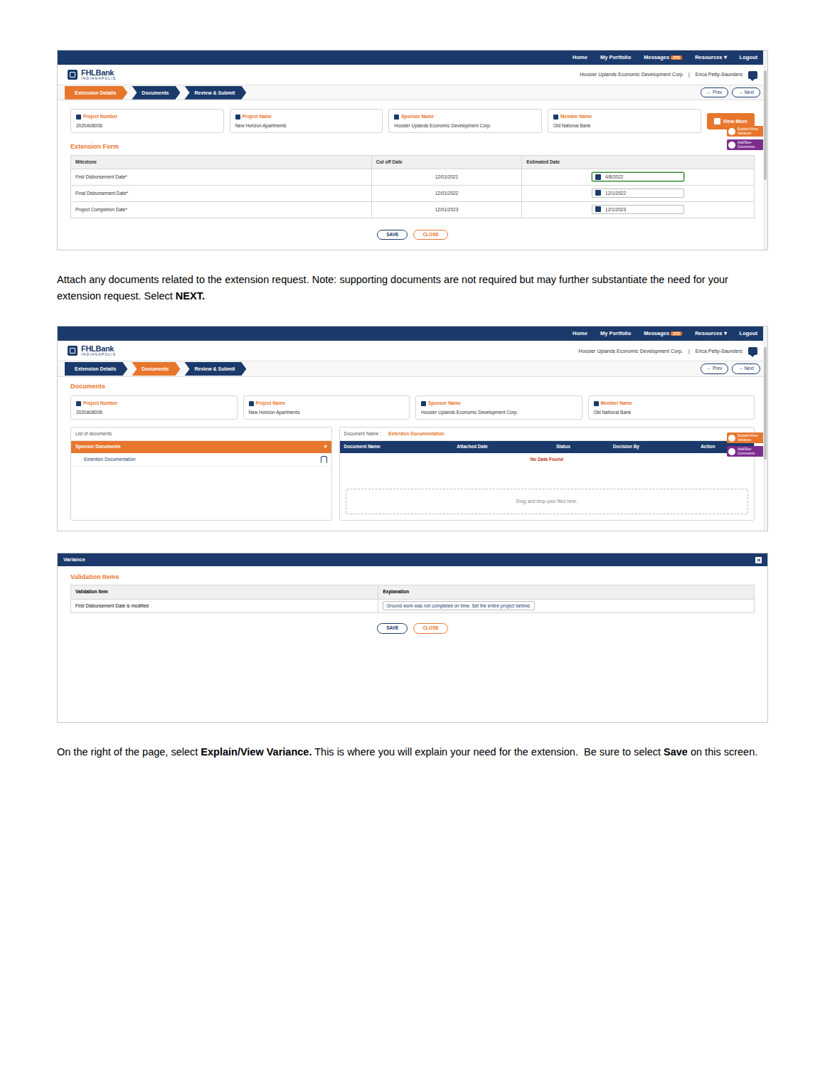Home My Portfolio Messages272 Resources ▾ Logout
FHLBank
INDIANAPOLIS
Hoosier Uplands Economic Development Corp | Erica Petty-Saunders
Extension Details
Documents
Review & Submit
← Prev
→ Next
Project Number
2020A08006
Project Name
New Horizon Apartments
Sponsor Name
Hoosier Uplands Economic Development Corp.
Member Name
Old National Bank
View More
Extension Form
| Milestone | Cut off Date | Estimated Date |
| --- | --- | --- |
| First Disbursement Date* | 12/01/2021 | |
| Final Disbursement Date* | 12/01/2022 | |
| Project Completion Date* | 12/01/2023 | |
SAVE
CLOSE
Explain/View Variance
Add/See Comments
Attach any documents related to the extension request. Note: supporting documents are not required but may further substantiate the need for your extension request. Select NEXT.
Home My Portfolio Messages272 Resources ▾ Logout
FHLBank
INDIANAPOLIS
Hoosier Uplands Economic Development Corp. | Erica Petty-Saunders
Extension Details
Documents
Review & Submit
← Prev
→ Next
Documents
Project Number
2020A08006
Project Name
New Horizon Apartments
Sponsor Name
Hoosier Uplands Economic Development Corp.
Member Name
Old National Bank
List of documents
Sponsor Documents▾
Extention Documentation
Document Name : Extention Documentation
| Document Name | Attached Date | Status | Decision By | Action |
| --- | --- | --- | --- | --- |
| No Data Found |
Drag and drop your files here.
Explain/View Variance
Add/See Comments
Variance ✕
Validation Items
| Validation Item | Explanation |
| --- | --- |
| First Disbursement Date is modified | Ground work was not completed on time. Set the entire project behind. |
SAVE
CLOSE
On the right of the page, select Explain/View Variance. This is where you will explain your need for the extension. Be sure to select Save on this screen.